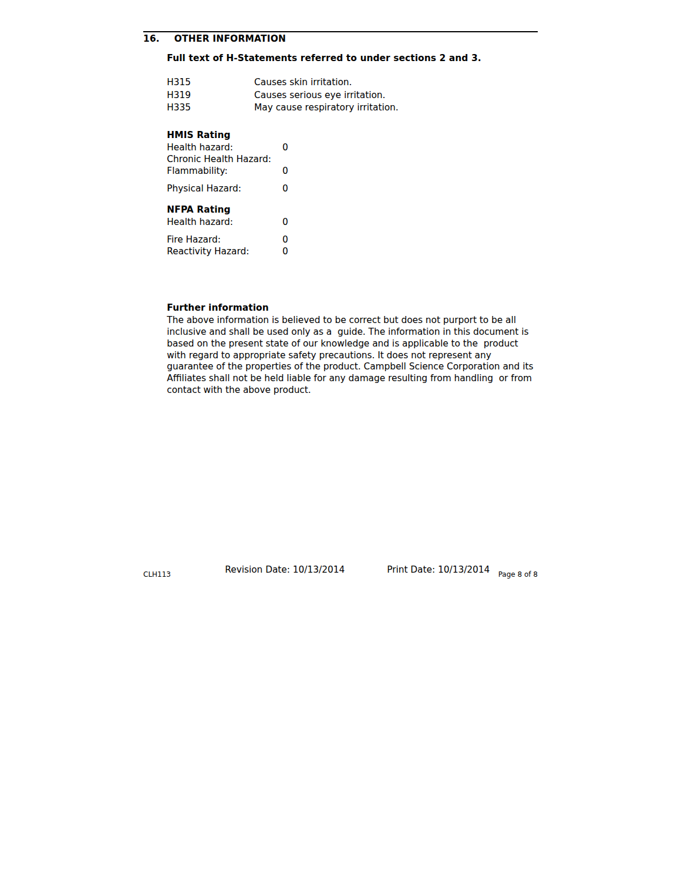| 16. | OTHER INFORMATION |
Full text of H-Statements referred to under sections 2 and 3.
| H315 | Causes skin irritation. |
| H319 | Causes serious eye irritation. |
| H335 | May cause respiratory irritation. |
HMIS Rating
| Health hazard: | 0 |
| Chronic Health Hazard: | |
| Flammability: | 0 |
| Physical Hazard: | 0 |
NFPA Rating
| Health hazard: | 0 |
| Fire Hazard: | 0 |
| Reactivity Hazard: | 0 |
Further information
The above information is believed to be correct but does not purport to be all inclusive and shall be used only as a guide. The information in this document is based on the present state of our knowledge and is applicable to the product with regard to appropriate safety precautions. It does not represent any guarantee of the properties of the product. Campbell Science Corporation and its Affiliates shall not be held liable for any damage resulting from handling or from contact with the above product.
Revision Date: 10/13/2014 Print Date: 10/13/2014
CLH113 Page 8 of 8